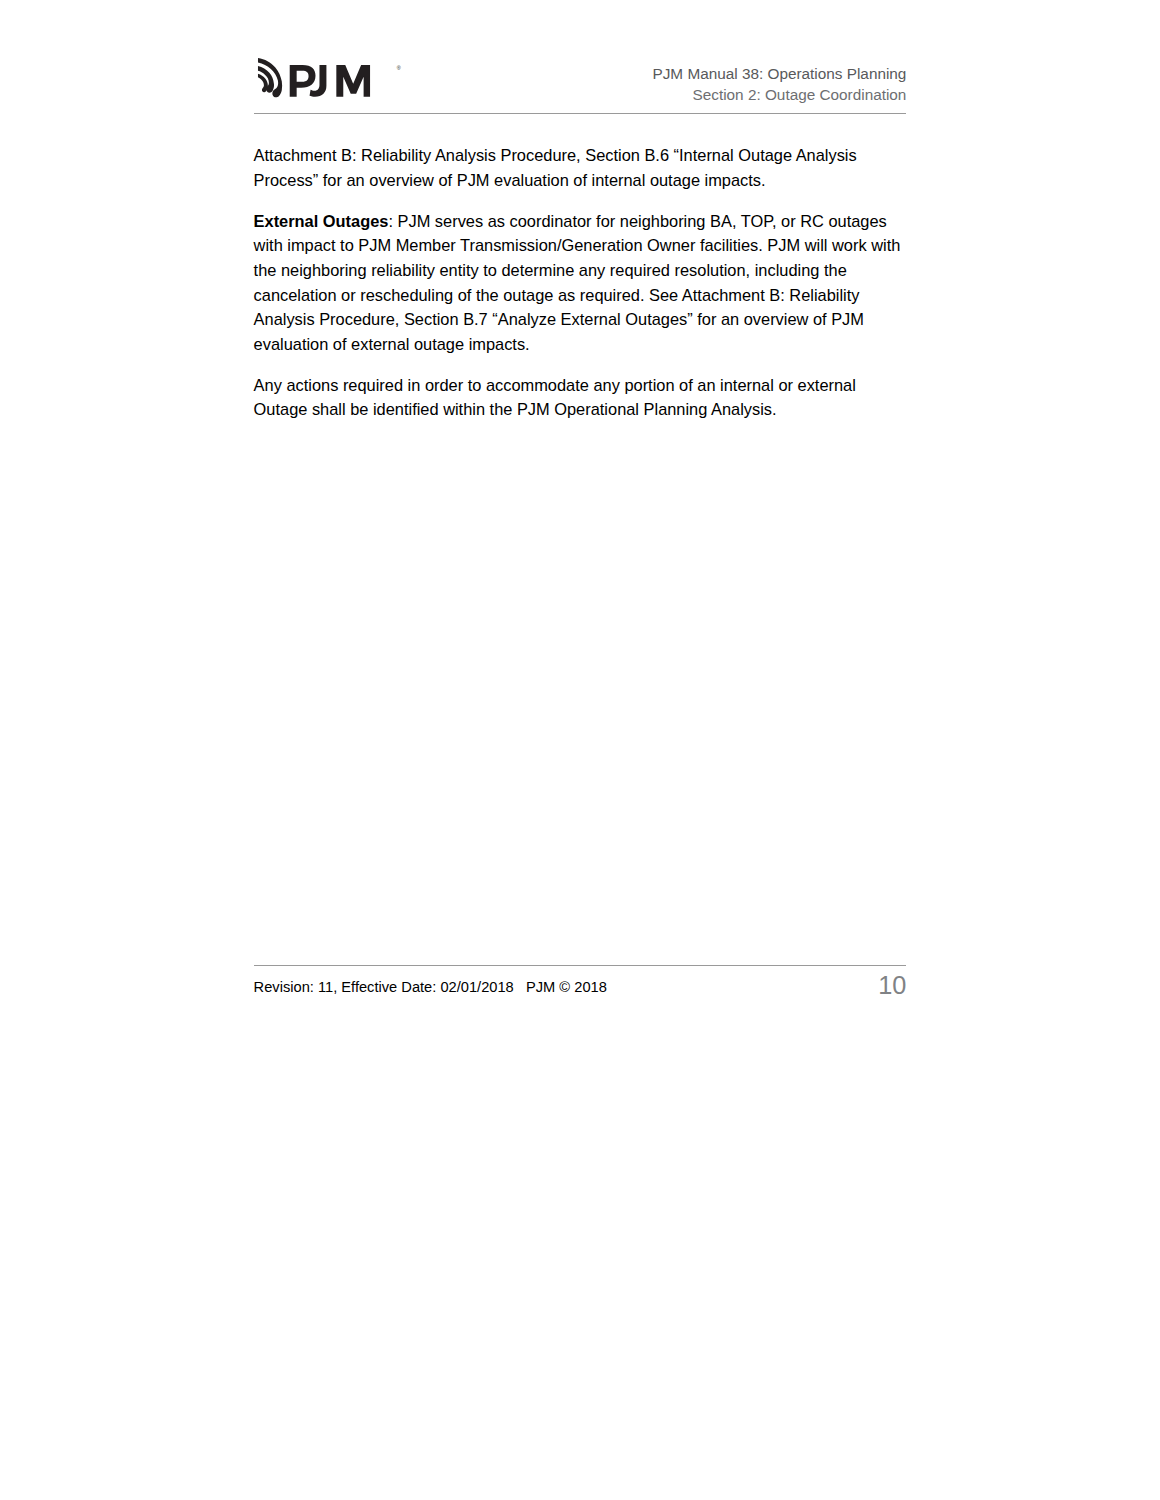®
PJM Manual 38: Operations Planning
Section 2: Outage Coordination
Attachment B: Reliability Analysis Procedure, Section B.6 “Internal Outage Analysis Process” for an overview of PJM evaluation of internal outage impacts.
External Outages: PJM serves as coordinator for neighboring BA, TOP, or RC outages with impact to PJM Member Transmission/Generation Owner facilities. PJM will work with the neighboring reliability entity to determine any required resolution, including the cancelation or rescheduling of the outage as required. See Attachment B: Reliability Analysis Procedure, Section B.7 “Analyze External Outages” for an overview of PJM evaluation of external outage impacts.
Any actions required in order to accommodate any portion of an internal or external Outage shall be identified within the PJM Operational Planning Analysis.
Revision: 11, Effective Date: 02/01/2018 PJM © 2018
10